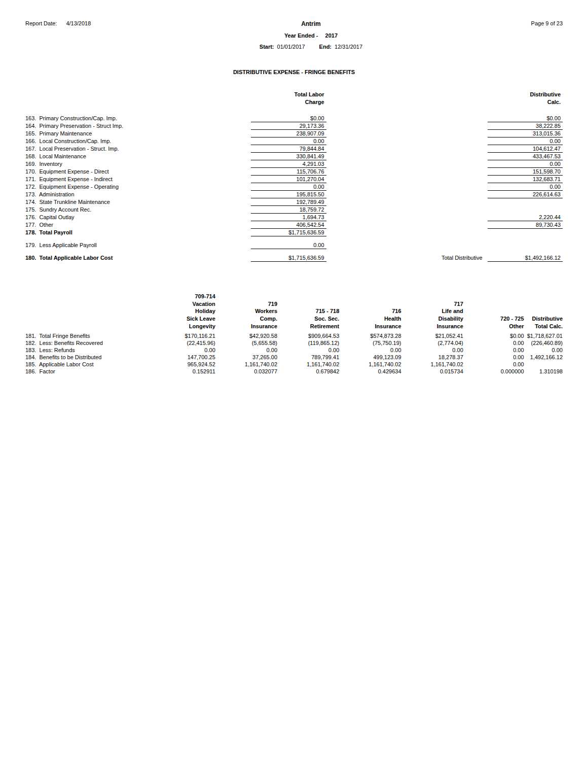Report Date: 4/13/2018
Antrim
Year Ended -2017
Start: 01/01/2017 End: 12/31/2017
Page 9 of 23
DISTRIBUTIVE EXPENSE - FRINGE BENEFITS
| | Total Labor Charge | | | Distributive Calc. |
| 163. Primary Construction/Cap. Imp. | $0.00 | | | $0.00 |
| 164. Primary Preservation - Struct Imp. | 29,173.36 | | | 38,222.85 |
| 165. Primary Maintenance | 238,907.09 | | | 313,015.36 |
| 166. Local Construction/Cap. Imp. | 0.00 | | | 0.00 |
| 167. Local Preservation - Struct. Imp. | 79,844.84 | | | 104,612.47 |
| 168. Local Maintenance | 330,841.49 | | | 433,467.53 |
| 169. Inventory | 4,291.03 | | | 0.00 |
| 170. Equipment Expense - Direct | 115,706.76 | | | 151,598.70 |
| 171. Equipment Expense - Indirect | 101,270.04 | | | 132,683.71 |
| 172. Equipment Expense - Operating | 0.00 | | | 0.00 |
| 173. Administration | 195,815.50 | | | 226,614.63 |
| 174. State Trunkline Maintenance | 192,789.49 | | | |
| 175. Sundry Account Rec. | 18,759.72 | | | |
| 176. Capital Outlay | 1,694.73 | | | 2,220.44 |
| 177. Other | 406,542.54 | | | 89,730.43 |
| 178. Total Payroll | $1,715,636.59 | | | |
| 179. Less Applicable Payroll | 0.00 | | | |
| 180. Total Applicable Labor Cost | $1,715,636.59 | | Total Distributive | $1,492,166.12 |
| | 709-714 Vacation Holiday Sick Leave Longevity | 719 Workers Comp. Insurance | 715 - 718 Soc. Sec. Retirement | 716 Health Insurance | 717 Life and Disability Insurance | 720 - 725 Other | Distributive Total Calc. |
| --- | --- | --- | --- | --- | --- | --- | --- |
| 181. Total Fringe Benefits | $170,116.21 | $42,920.58 | $909,664.53 | $574,873.28 | $21,052.41 | $0.00 | $1,718,627.01 |
| 182. Less: Benefits Recovered | (22,415.96) | (5,655.58) | (119,865.12) | (75,750.19) | (2,774.04) | 0.00 | (226,460.89) |
| 183. Less: Refunds | 0.00 | 0.00 | 0.00 | 0.00 | 0.00 | 0.00 | 0.00 |
| 184. Benefits to be Distributed | 147,700.25 | 37,265.00 | 789,799.41 | 499,123.09 | 18,278.37 | 0.00 | 1,492,166.12 |
| 185. Applicable Labor Cost | 965,924.52 | 1,161,740.02 | 1,161,740.02 | 1,161,740.02 | 1,161,740.02 | 0.00 | |
| 186. Factor | 0.152911 | 0.032077 | 0.679842 | 0.429634 | 0.015734 | 0.000000 | 1.310198 |